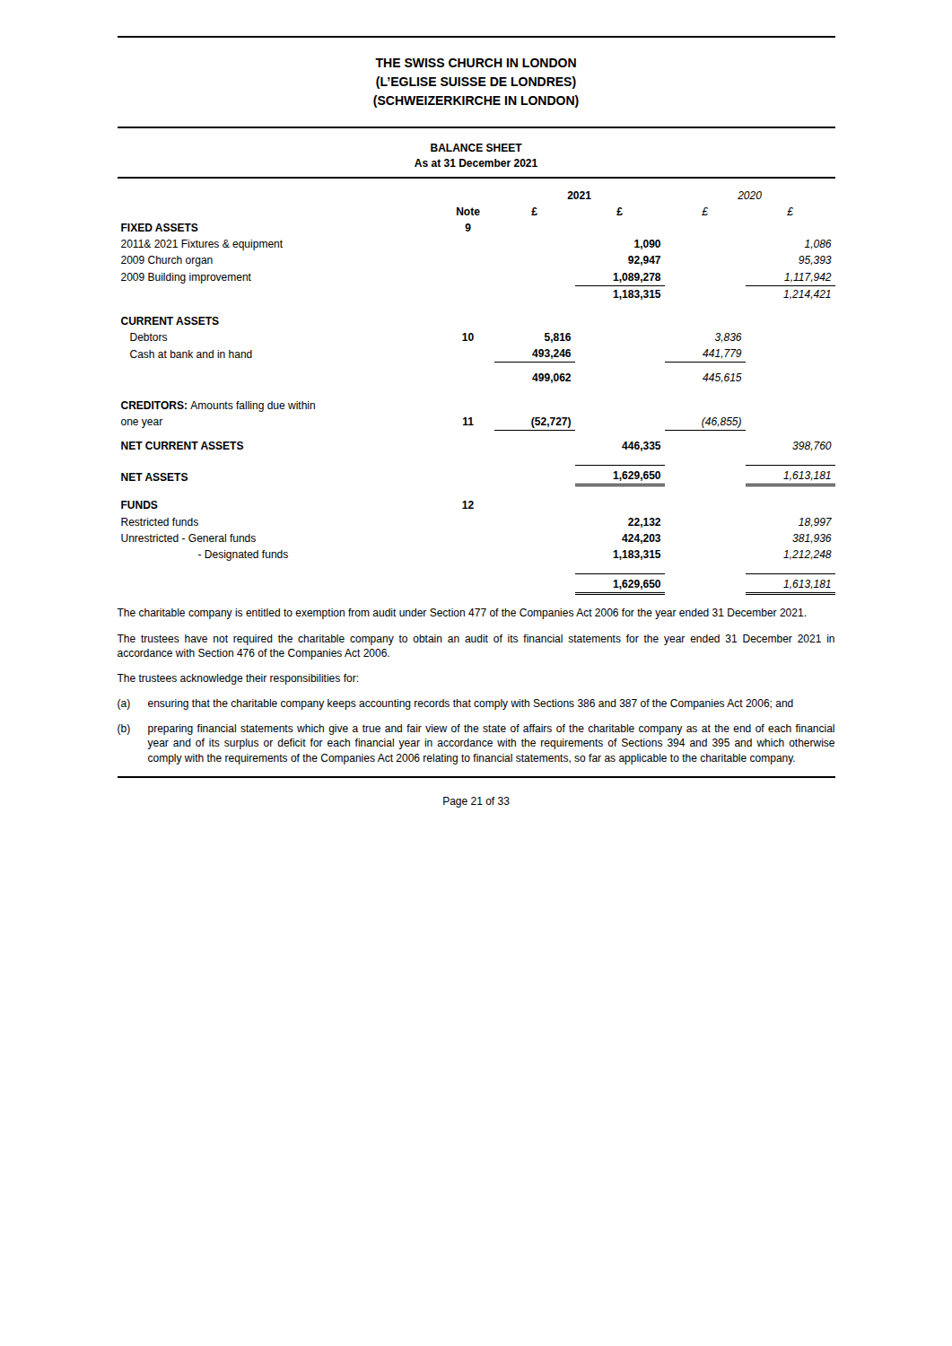THE SWISS CHURCH IN LONDON
(L’EGLISE SUISSE DE LONDRES)
(SCHWEIZERKIRCHE IN LONDON)
BALANCE SHEET
As at 31 December 2021
| | | 2021 | 2020 |
| | Note | £ | £ | £ | £ |
| FIXED ASSETS | 9 | | | | |
| 2011& 2021 Fixtures & equipment | | | 1,090 | | 1,086 |
| 2009 Church organ | | | 92,947 | | 95,393 |
| 2009 Building improvement | | | 1,089,278 | | 1,117,942 |
| | | | 1,183,315 | | 1,214,421 |
| CURRENT ASSETS | | | | | |
| Debtors | 10 | 5,816 | | 3,836 | |
| Cash at bank and in hand | | 493,246 | | 441,779 | |
| | | 499,062 | | 445,615 | |
| CREDITORS: Amounts falling due within | | | | | |
| one year | 11 | (52,727) | | (46,855) | |
| NET CURRENT ASSETS | | | 446,335 | | 398,760 |
| NET ASSETS | | | 1,629,650 | | 1,613,181 |
| FUNDS | 12 | | | | |
| Restricted funds | | | 22,132 | | 18,997 |
| Unrestricted - General funds | | | 424,203 | | 381,936 |
| - Designated funds | | | 1,183,315 | | 1,212,248 |
| | | | 1,629,650 | | 1,613,181 |
The charitable company is entitled to exemption from audit under Section 477 of the Companies Act 2006 for the year ended 31 December 2021.
The trustees have not required the charitable company to obtain an audit of its financial statements for the year ended 31 December 2021 in accordance with Section 476 of the Companies Act 2006.
The trustees acknowledge their responsibilities for:
(a) ensuring that the charitable company keeps accounting records that comply with Sections 386 and 387 of the Companies Act 2006; and
(b) preparing financial statements which give a true and fair view of the state of affairs of the charitable company as at the end of each financial year and of its surplus or deficit for each financial year in accordance with the requirements of Sections 394 and 395 and which otherwise comply with the requirements of the Companies Act 2006 relating to financial statements, so far as applicable to the charitable company.
Page 21 of 33